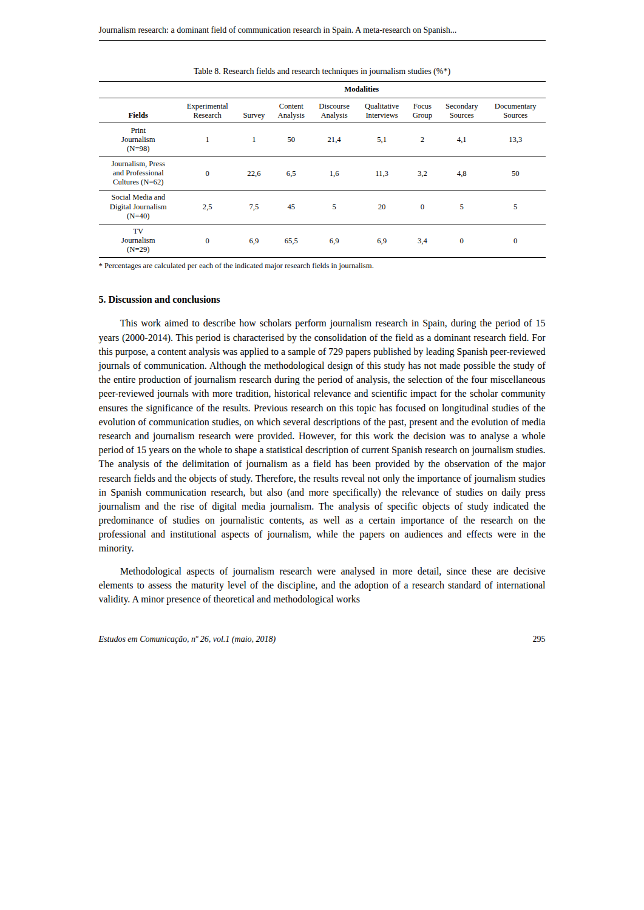Journalism research: a dominant field of communication research in Spain. A meta-research on Spanish...
Table 8. Research fields and research techniques in journalism studies (%*)
| | Modalities |
| --- | --- |
| | Experimental | | Content | Discourse | Qualitative | Focus | Secondary | Documentary |
| Fields | Research | Survey | Analysis | Analysis | Interviews | Group | Sources | Sources |
| Print Journalism (N=98) | 1 | 1 | 50 | 21,4 | 5,1 | 2 | 4,1 | 13,3 |
| Journalism, Press and Professional Cultures (N=62) | 0 | 22,6 | 6,5 | 1,6 | 11,3 | 3,2 | 4,8 | 50 |
| Social Media and Digital Journalism (N=40) | 2,5 | 7,5 | 45 | 5 | 20 | 0 | 5 | 5 |
| TV Journalism (N=29) | 0 | 6,9 | 65,5 | 6,9 | 6,9 | 3,4 | 0 | 0 |
* Percentages are calculated per each of the indicated major research fields in journalism.
5. Discussion and conclusions
This work aimed to describe how scholars perform journalism research in Spain, during the period of 15 years (2000-2014). This period is characterised by the consolidation of the field as a dominant research field. For this purpose, a content analysis was applied to a sample of 729 papers published by leading Spanish peer-reviewed journals of communication. Although the methodological design of this study has not made possible the study of the entire production of journalism research during the period of analysis, the selection of the four miscellaneous peer-reviewed journals with more tradition, historical relevance and scientific impact for the scholar community ensures the significance of the results. Previous research on this topic has focused on longitudinal studies of the evolution of communication studies, on which several descriptions of the past, present and the evolution of media research and journalism research were provided. However, for this work the decision was to analyse a whole period of 15 years on the whole to shape a statistical description of current Spanish research on journalism studies. The analysis of the delimitation of journalism as a field has been provided by the observation of the major research fields and the objects of study. Therefore, the results reveal not only the importance of journalism studies in Spanish communication research, but also (and more specifically) the relevance of studies on daily press journalism and the rise of digital media journalism. The analysis of specific objects of study indicated the predominance of studies on journalistic contents, as well as a certain importance of the research on the professional and institutional aspects of journalism, while the papers on audiences and effects were in the minority.
Methodological aspects of journalism research were analysed in more detail, since these are decisive elements to assess the maturity level of the discipline, and the adoption of a research standard of international validity. A minor presence of theoretical and methodological works
Estudos em Comunicação, nº 26, vol.1 (maio, 2018) 295